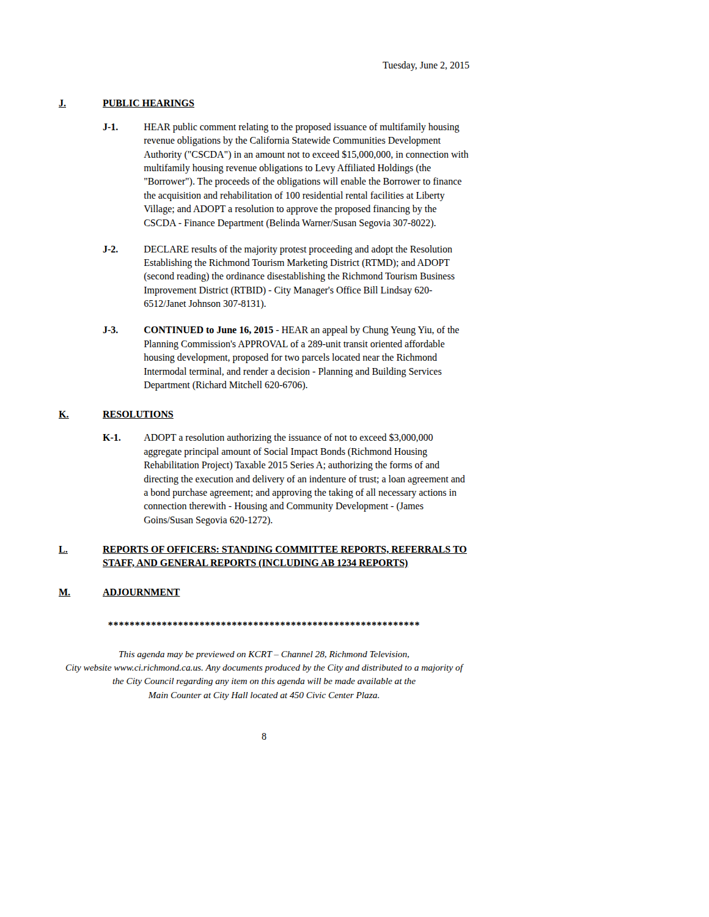Tuesday, June 2, 2015
J. PUBLIC HEARINGS
J-1. HEAR public comment relating to the proposed issuance of multifamily housing revenue obligations by the California Statewide Communities Development Authority ("CSCDA") in an amount not to exceed $15,000,000, in connection with multifamily housing revenue obligations to Levy Affiliated Holdings (the "Borrower"). The proceeds of the obligations will enable the Borrower to finance the acquisition and rehabilitation of 100 residential rental facilities at Liberty Village; and ADOPT a resolution to approve the proposed financing by the CSCDA - Finance Department (Belinda Warner/Susan Segovia 307-8022).
J-2. DECLARE results of the majority protest proceeding and adopt the Resolution Establishing the Richmond Tourism Marketing District (RTMD); and ADOPT (second reading) the ordinance disestablishing the Richmond Tourism Business Improvement District (RTBID) - City Manager's Office Bill Lindsay 620-6512/Janet Johnson 307-8131).
J-3. CONTINUED to June 16, 2015 - HEAR an appeal by Chung Yeung Yiu, of the Planning Commission's APPROVAL of a 289-unit transit oriented affordable housing development, proposed for two parcels located near the Richmond Intermodal terminal, and render a decision - Planning and Building Services Department (Richard Mitchell 620-6706).
K. RESOLUTIONS
K-1. ADOPT a resolution authorizing the issuance of not to exceed $3,000,000 aggregate principal amount of Social Impact Bonds (Richmond Housing Rehabilitation Project) Taxable 2015 Series A; authorizing the forms of and directing the execution and delivery of an indenture of trust; a loan agreement and a bond purchase agreement; and approving the taking of all necessary actions in connection therewith - Housing and Community Development - (James Goins/Susan Segovia 620-1272).
L. REPORTS OF OFFICERS: STANDING COMMITTEE REPORTS, REFERRALS TO STAFF, AND GENERAL REPORTS (INCLUDING AB 1234 REPORTS)
M. ADJOURNMENT
**********************************************************
This agenda may be previewed on KCRT – Channel 28, Richmond Television,
City website www.ci.richmond.ca.us. Any documents produced by the City and distributed to a majority of
the City Council regarding any item on this agenda will be made available at the
Main Counter at City Hall located at 450 Civic Center Plaza.
8